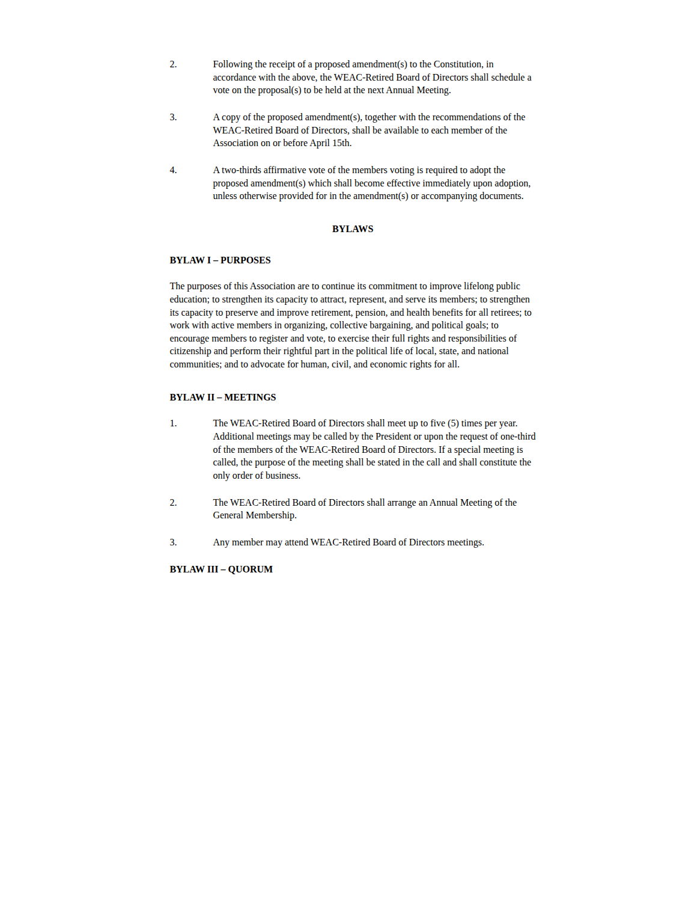2. Following the receipt of a proposed amendment(s) to the Constitution, in accordance with the above, the WEAC-Retired Board of Directors shall schedule a vote on the proposal(s) to be held at the next Annual Meeting.
3. A copy of the proposed amendment(s), together with the recommendations of the WEAC-Retired Board of Directors, shall be available to each member of the Association on or before April 15th.
4. A two-thirds affirmative vote of the members voting is required to adopt the proposed amendment(s) which shall become effective immediately upon adoption, unless otherwise provided for in the amendment(s) or accompanying documents.
BYLAWS
BYLAW I – PURPOSES
The purposes of this Association are to continue its commitment to improve lifelong public education; to strengthen its capacity to attract, represent, and serve its members; to strengthen its capacity to preserve and improve retirement, pension, and health benefits for all retirees; to work with active members in organizing, collective bargaining, and political goals; to encourage members to register and vote, to exercise their full rights and responsibilities of citizenship and perform their rightful part in the political life of local, state, and national communities; and to advocate for human, civil, and economic rights for all.
BYLAW II – MEETINGS
1. The WEAC-Retired Board of Directors shall meet up to five (5) times per year. Additional meetings may be called by the President or upon the request of one-third of the members of the WEAC-Retired Board of Directors. If a special meeting is called, the purpose of the meeting shall be stated in the call and shall constitute the only order of business.
2. The WEAC-Retired Board of Directors shall arrange an Annual Meeting of the General Membership.
3. Any member may attend WEAC-Retired Board of Directors meetings.
BYLAW III – QUORUM